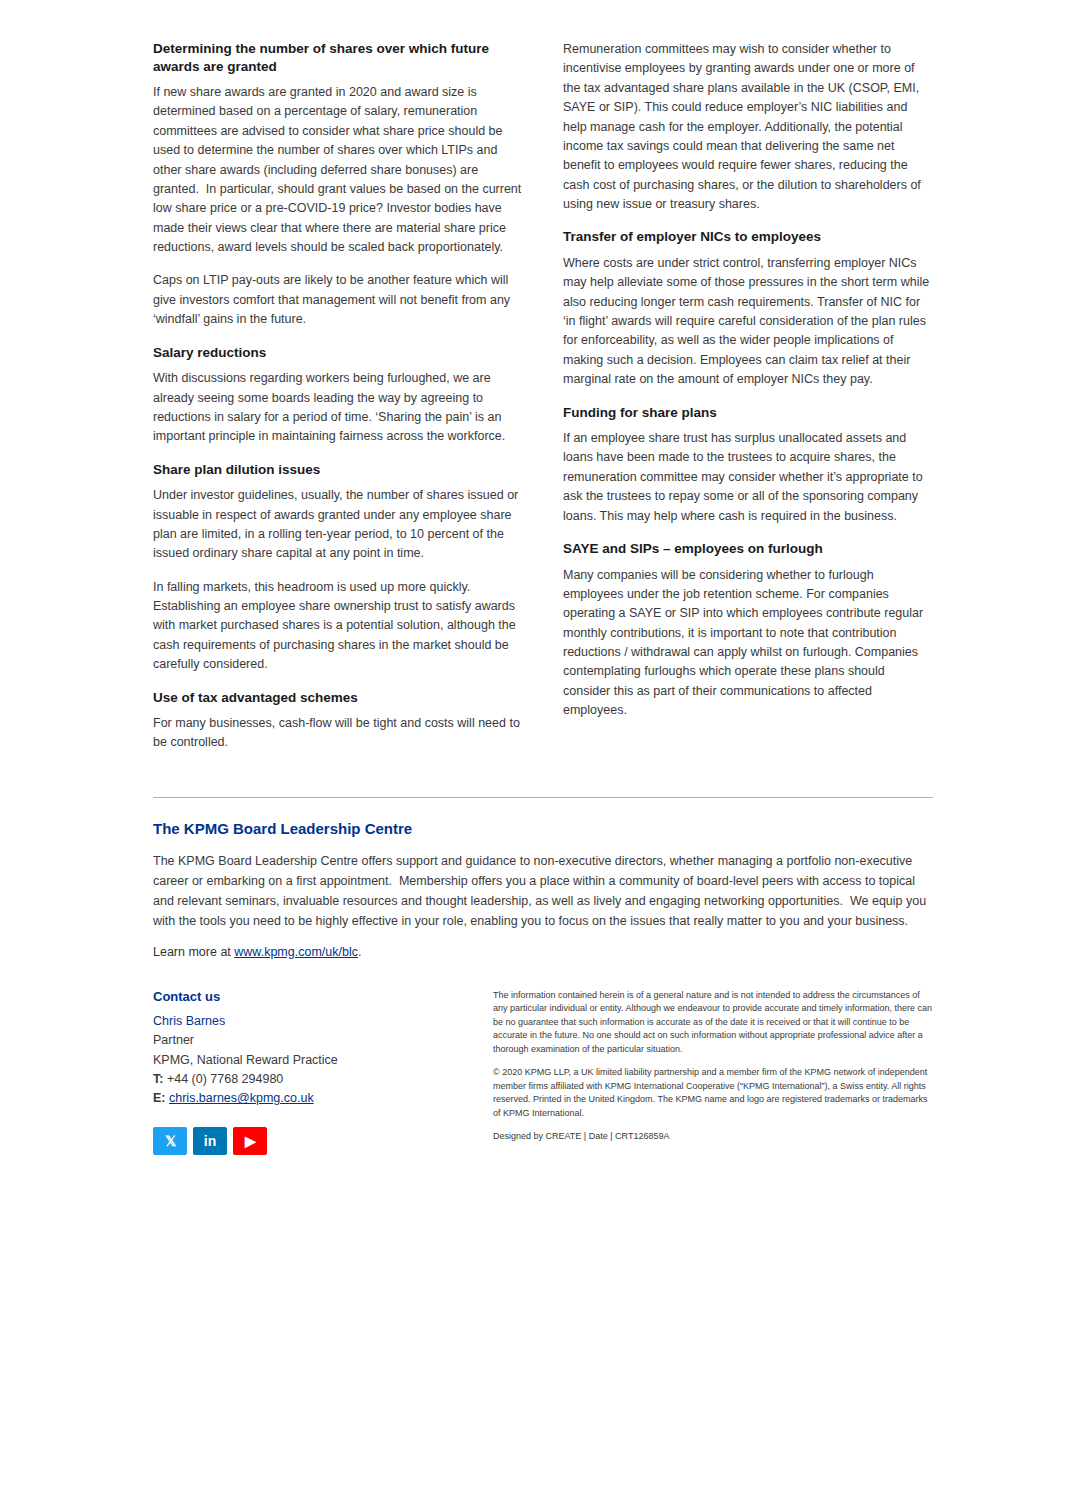Determining the number of shares over which future awards are granted
If new share awards are granted in 2020 and award size is determined based on a percentage of salary, remuneration committees are advised to consider what share price should be used to determine the number of shares over which LTIPs and other share awards (including deferred share bonuses) are granted. In particular, should grant values be based on the current low share price or a pre-COVID-19 price? Investor bodies have made their views clear that where there are material share price reductions, award levels should be scaled back proportionately.
Caps on LTIP pay-outs are likely to be another feature which will give investors comfort that management will not benefit from any ‘windfall’ gains in the future.
Salary reductions
With discussions regarding workers being furloughed, we are already seeing some boards leading the way by agreeing to reductions in salary for a period of time. ‘Sharing the pain’ is an important principle in maintaining fairness across the workforce.
Share plan dilution issues
Under investor guidelines, usually, the number of shares issued or issuable in respect of awards granted under any employee share plan are limited, in a rolling ten-year period, to 10 percent of the issued ordinary share capital at any point in time.
In falling markets, this headroom is used up more quickly. Establishing an employee share ownership trust to satisfy awards with market purchased shares is a potential solution, although the cash requirements of purchasing shares in the market should be carefully considered.
Use of tax advantaged schemes
For many businesses, cash-flow will be tight and costs will need to be controlled.
Remuneration committees may wish to consider whether to incentivise employees by granting awards under one or more of the tax advantaged share plans available in the UK (CSOP, EMI, SAYE or SIP). This could reduce employer’s NIC liabilities and help manage cash for the employer. Additionally, the potential income tax savings could mean that delivering the same net benefit to employees would require fewer shares, reducing the cash cost of purchasing shares, or the dilution to shareholders of using new issue or treasury shares.
Transfer of employer NICs to employees
Where costs are under strict control, transferring employer NICs may help alleviate some of those pressures in the short term while also reducing longer term cash requirements. Transfer of NIC for ‘in flight’ awards will require careful consideration of the plan rules for enforceability, as well as the wider people implications of making such a decision. Employees can claim tax relief at their marginal rate on the amount of employer NICs they pay.
Funding for share plans
If an employee share trust has surplus unallocated assets and loans have been made to the trustees to acquire shares, the remuneration committee may consider whether it’s appropriate to ask the trustees to repay some or all of the sponsoring company loans. This may help where cash is required in the business.
SAYE and SIPs – employees on furlough
Many companies will be considering whether to furlough employees under the job retention scheme. For companies operating a SAYE or SIP into which employees contribute regular monthly contributions, it is important to note that contribution reductions / withdrawal can apply whilst on furlough. Companies contemplating furloughs which operate these plans should consider this as part of their communications to affected employees.
The KPMG Board Leadership Centre
The KPMG Board Leadership Centre offers support and guidance to non-executive directors, whether managing a portfolio non-executive career or embarking on a first appointment. Membership offers you a place within a community of board-level peers with access to topical and relevant seminars, invaluable resources and thought leadership, as well as lively and engaging networking opportunities. We equip you with the tools you need to be highly effective in your role, enabling you to focus on the issues that really matter to you and your business.
Learn more at www.kpmg.com/uk/blc.
Contact us
Chris Barnes
Partner
KPMG, National Reward Practice
T: +44 (0) 7768 294980
E: chris.barnes@kpmg.co.uk
𝕏 in ▶
The information contained herein is of a general nature and is not intended to address the circumstances of any particular individual or entity. Although we endeavour to provide accurate and timely information, there can be no guarantee that such information is accurate as of the date it is received or that it will continue to be accurate in the future. No one should act on such information without appropriate professional advice after a thorough examination of the particular situation.
© 2020 KPMG LLP, a UK limited liability partnership and a member firm of the KPMG network of independent member firms affiliated with KPMG International Cooperative (“KPMG International”), a Swiss entity. All rights reserved. Printed in the United Kingdom. The KPMG name and logo are registered trademarks or trademarks of KPMG International.
Designed by CREATE | Date | CRT126859A